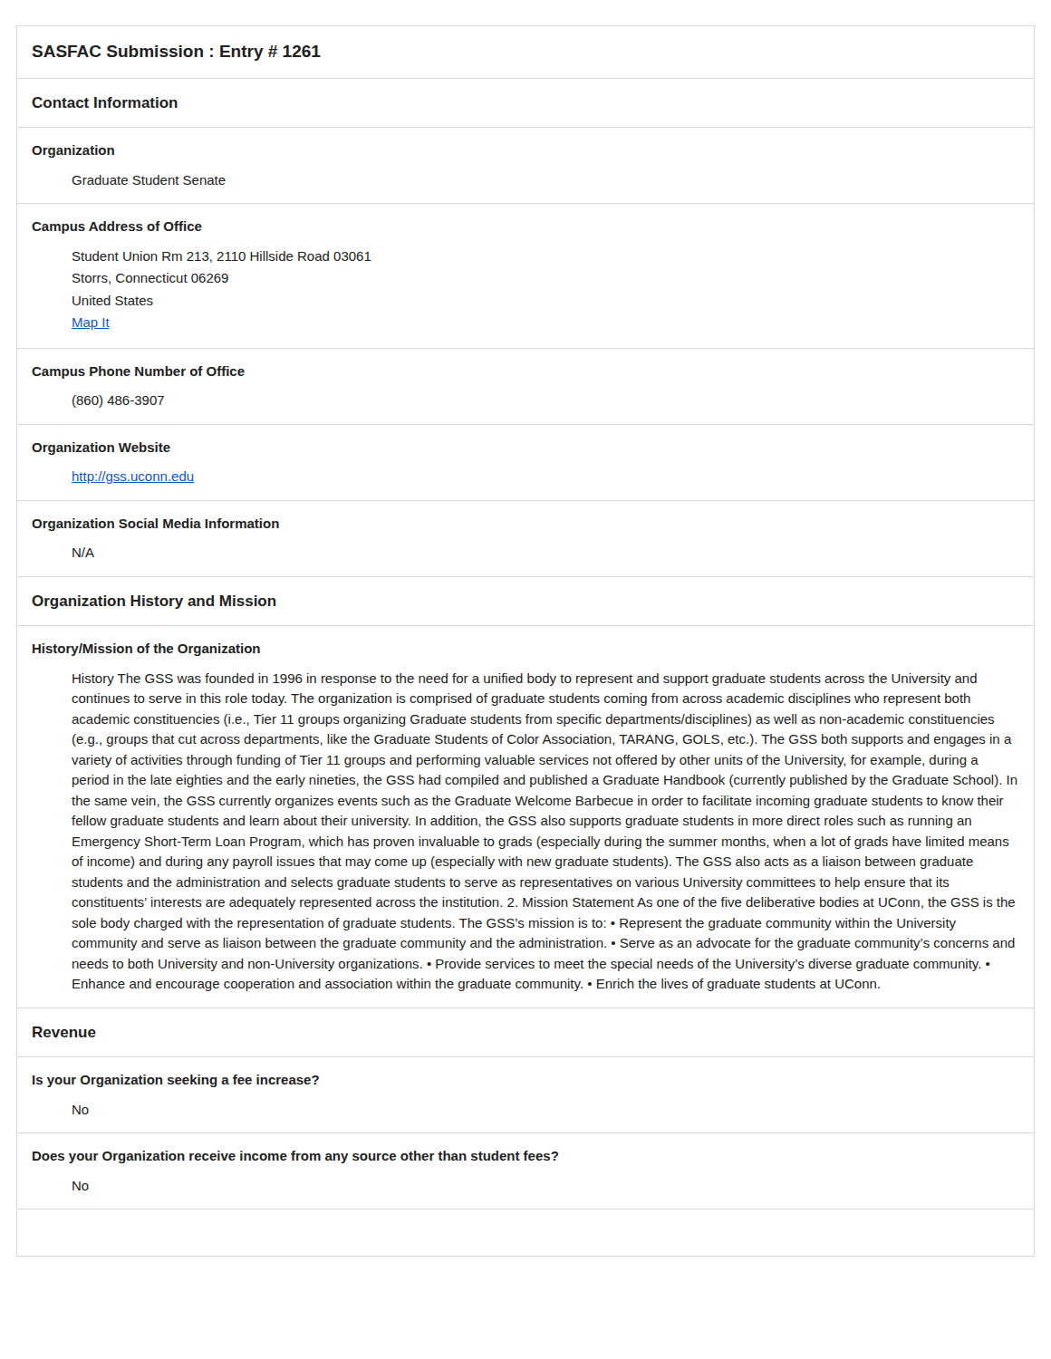| SASFAC Submission : Entry # 1261 |
| Contact Information |
| Organization Graduate Student Senate |
| Campus Address of Office Student Union Rm 213, 2110 Hillside Road 03061 Storrs, Connecticut 06269 United States Map It |
| Campus Phone Number of Office (860) 486-3907 |
| Organization Website http://gss.uconn.edu |
| Organization Social Media Information N/A |
| Organization History and Mission |
| History/Mission of the Organization History The GSS was founded in 1996 in response to the need for a unified body to represent and support graduate students across the University and continues to serve in this role today. The organization is comprised of graduate students coming from across academic disciplines who represent both academic constituencies (i.e., Tier 11 groups organizing Graduate students from specific departments/disciplines) as well as non-academic constituencies (e.g., groups that cut across departments, like the Graduate Students of Color Association, TARANG, GOLS, etc.). The GSS both supports and engages in a variety of activities through funding of Tier 11 groups and performing valuable services not offered by other units of the University, for example, during a period in the late eighties and the early nineties, the GSS had compiled and published a Graduate Handbook (currently published by the Graduate School). In the same vein, the GSS currently organizes events such as the Graduate Welcome Barbecue in order to facilitate incoming graduate students to know their fellow graduate students and learn about their university. In addition, the GSS also supports graduate students in more direct roles such as running an Emergency Short-Term Loan Program, which has proven invaluable to grads (especially during the summer months, when a lot of grads have limited means of income) and during any payroll issues that may come up (especially with new graduate students). The GSS also acts as a liaison between graduate students and the administration and selects graduate students to serve as representatives on various University committees to help ensure that its constituents’ interests are adequately represented across the institution. 2. Mission Statement As one of the five deliberative bodies at UConn, the GSS is the sole body charged with the representation of graduate students. The GSS’s mission is to: • Represent the graduate community within the University community and serve as liaison between the graduate community and the administration. • Serve as an advocate for the graduate community’s concerns and needs to both University and non-University organizations. • Provide services to meet the special needs of the University’s diverse graduate community. • Enhance and encourage cooperation and association within the graduate community. • Enrich the lives of graduate students at UConn. |
| Revenue |
| Is your Organization seeking a fee increase? No |
| Does your Organization receive income from any source other than student fees? No |